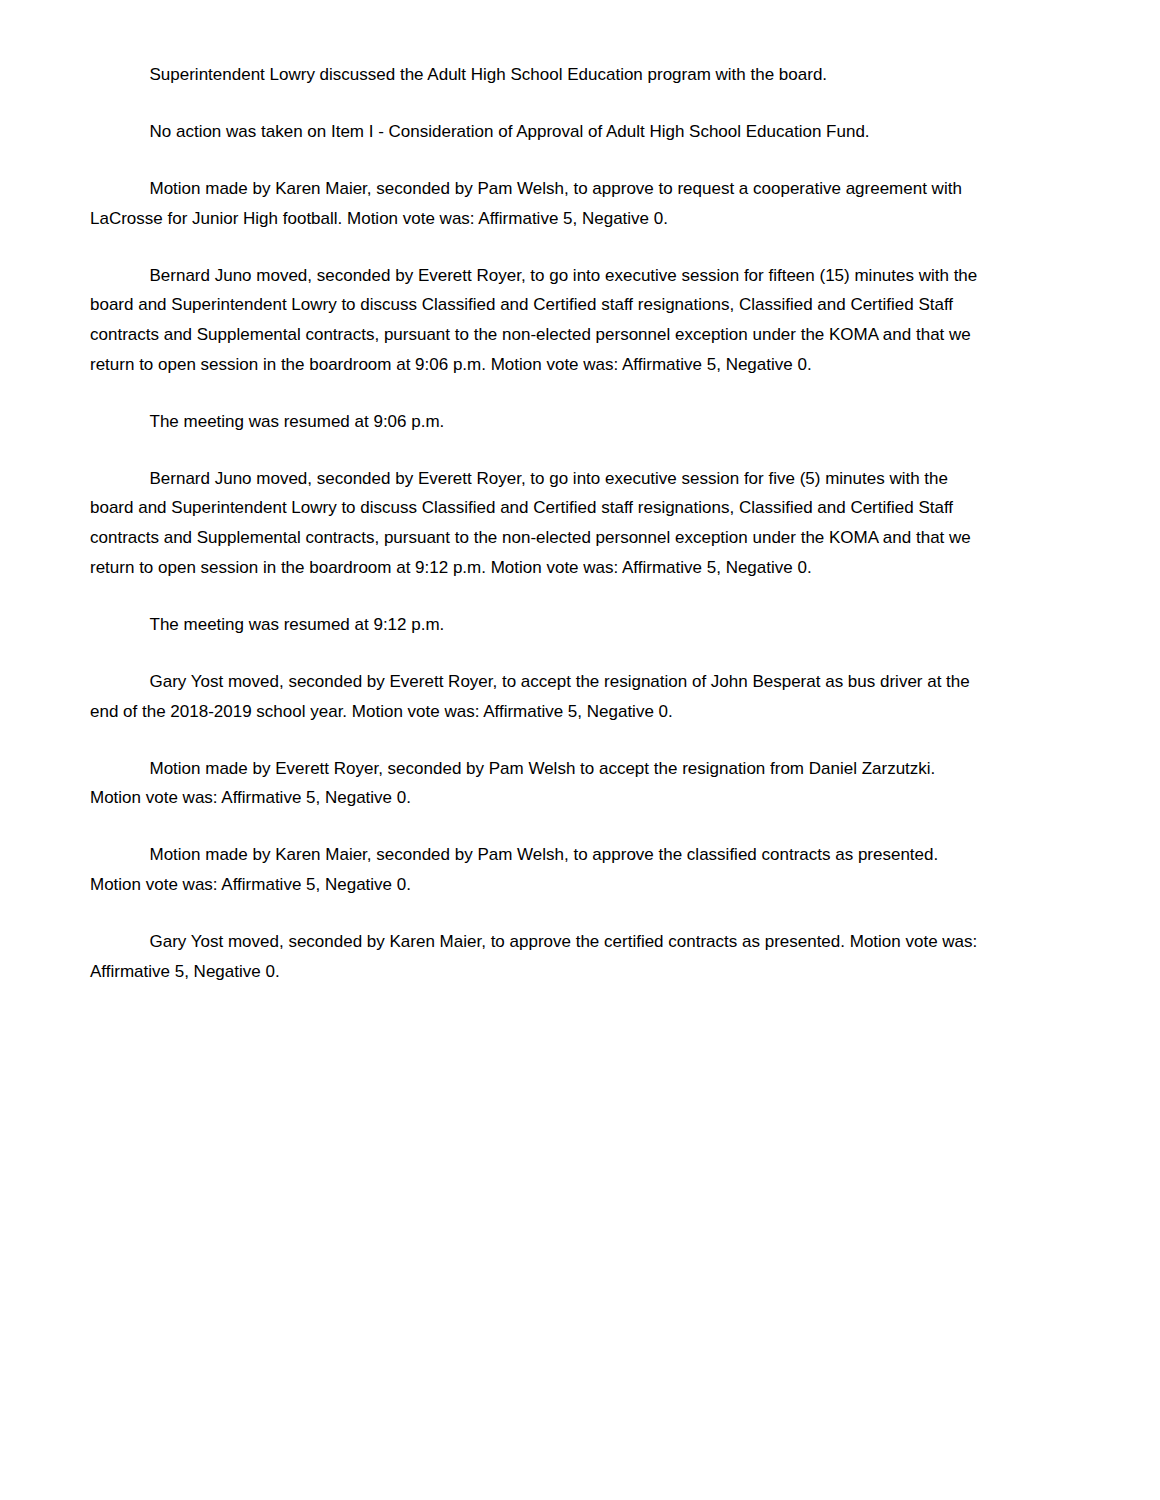Superintendent Lowry discussed the Adult High School Education program with the board.
No action was taken on Item I - Consideration of Approval of Adult High School Education Fund.
Motion made by Karen Maier, seconded by Pam Welsh, to approve to request a cooperative agreement with LaCrosse for Junior High football. Motion vote was: Affirmative 5, Negative 0.
Bernard Juno moved, seconded by Everett Royer, to go into executive session for fifteen (15) minutes with the board and Superintendent Lowry to discuss Classified and Certified staff resignations, Classified and Certified Staff contracts and Supplemental contracts, pursuant to the non-elected personnel exception under the KOMA and that we return to open session in the boardroom at 9:06 p.m. Motion vote was: Affirmative 5, Negative 0.
The meeting was resumed at 9:06 p.m.
Bernard Juno moved, seconded by Everett Royer, to go into executive session for five (5) minutes with the board and Superintendent Lowry to discuss Classified and Certified staff resignations, Classified and Certified Staff contracts and Supplemental contracts, pursuant to the non-elected personnel exception under the KOMA and that we return to open session in the boardroom at 9:12 p.m. Motion vote was: Affirmative 5, Negative 0.
The meeting was resumed at 9:12 p.m.
Gary Yost moved, seconded by Everett Royer, to accept the resignation of John Besperat as bus driver at the end of the 2018-2019 school year. Motion vote was: Affirmative 5, Negative 0.
Motion made by Everett Royer, seconded by Pam Welsh to accept the resignation from Daniel Zarzutzki. Motion vote was: Affirmative 5, Negative 0.
Motion made by Karen Maier, seconded by Pam Welsh, to approve the classified contracts as presented. Motion vote was: Affirmative 5, Negative 0.
Gary Yost moved, seconded by Karen Maier, to approve the certified contracts as presented. Motion vote was: Affirmative 5, Negative 0.